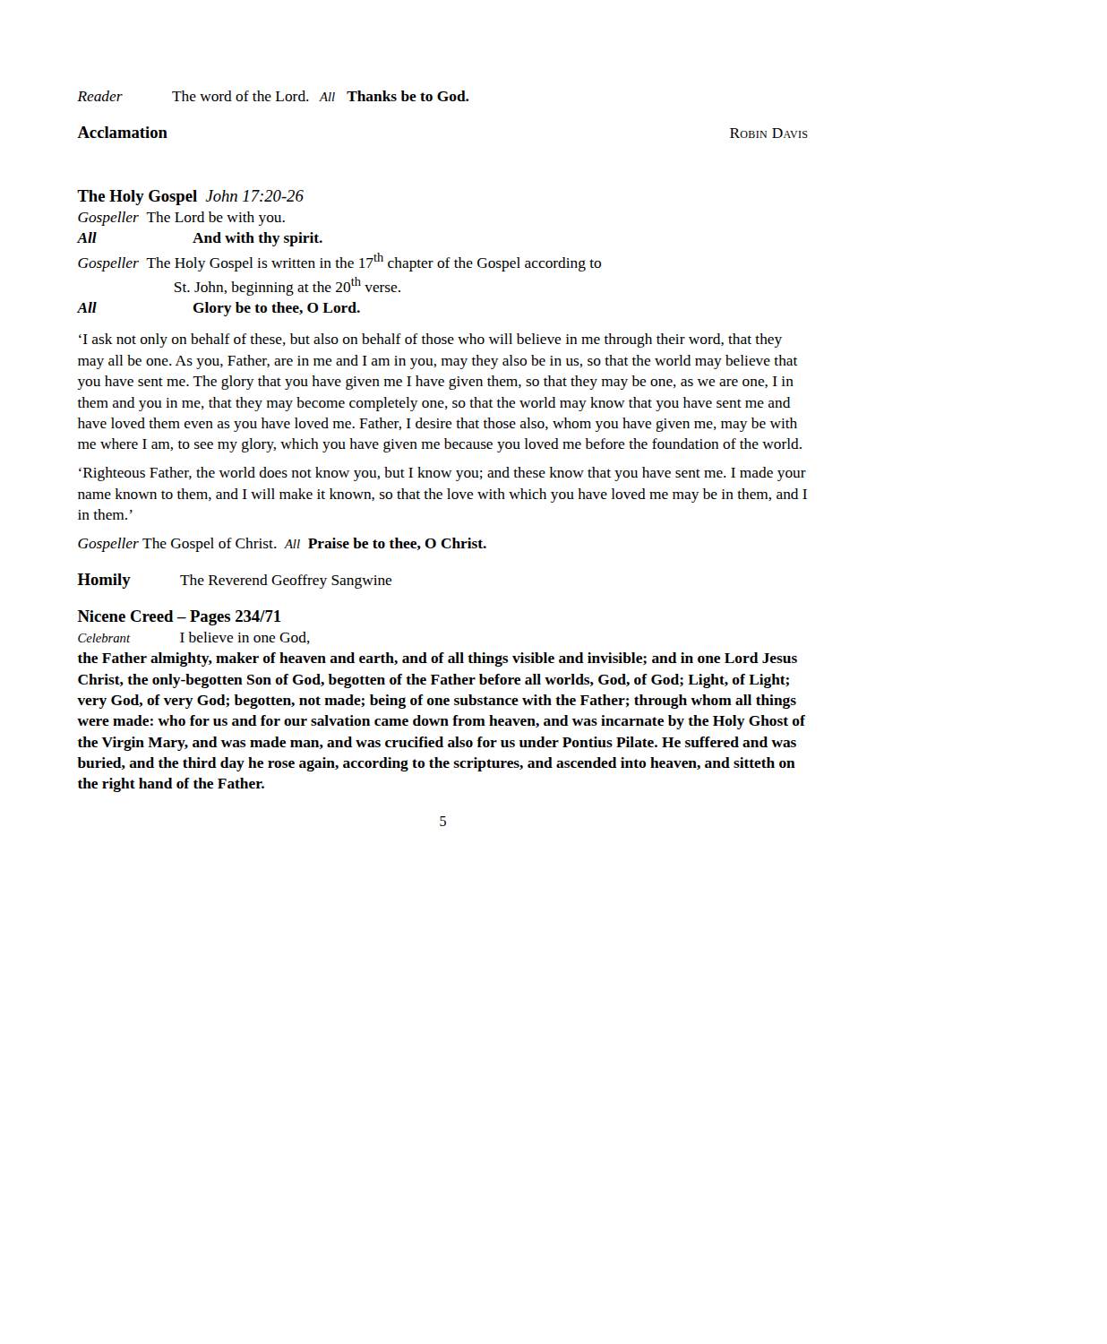Reader The word of the Lord. All Thanks be to God.
Acclamation Robin Davis
The Holy Gospel John 17:20-26
Gospeller The Lord be with you.
All And with thy spirit.
Gospeller The Holy Gospel is written in the 17th chapter of the Gospel according to St. John, beginning at the 20th verse.
All Glory be to thee, O Lord.
‘I ask not only on behalf of these, but also on behalf of those who will believe in me through their word, that they may all be one. As you, Father, are in me and I am in you, may they also be in us, so that the world may believe that you have sent me. The glory that you have given me I have given them, so that they may be one, as we are one, I in them and you in me, that they may become completely one, so that the world may know that you have sent me and have loved them even as you have loved me. Father, I desire that those also, whom you have given me, may be with me where I am, to see my glory, which you have given me because you loved me before the foundation of the world.
‘Righteous Father, the world does not know you, but I know you; and these know that you have sent me. I made your name known to them, and I will make it known, so that the love with which you have loved me may be in them, and I in them.’
Gospeller The Gospel of Christ. All Praise be to thee, O Christ.
Homily The Reverend Geoffrey Sangwine
Nicene Creed – Pages 234/71
Celebrant I believe in one God,
the Father almighty, maker of heaven and earth, and of all things visible and invisible; and in one Lord Jesus Christ, the only-begotten Son of God, begotten of the Father before all worlds, God, of God; Light, of Light; very God, of very God; begotten, not made; being of one substance with the Father; through whom all things were made: who for us and for our salvation came down from heaven, and was incarnate by the Holy Ghost of the Virgin Mary, and was made man, and was crucified also for us under Pontius Pilate. He suffered and was buried, and the third day he rose again, according to the scriptures, and ascended into heaven, and sitteth on the right hand of the Father.
5